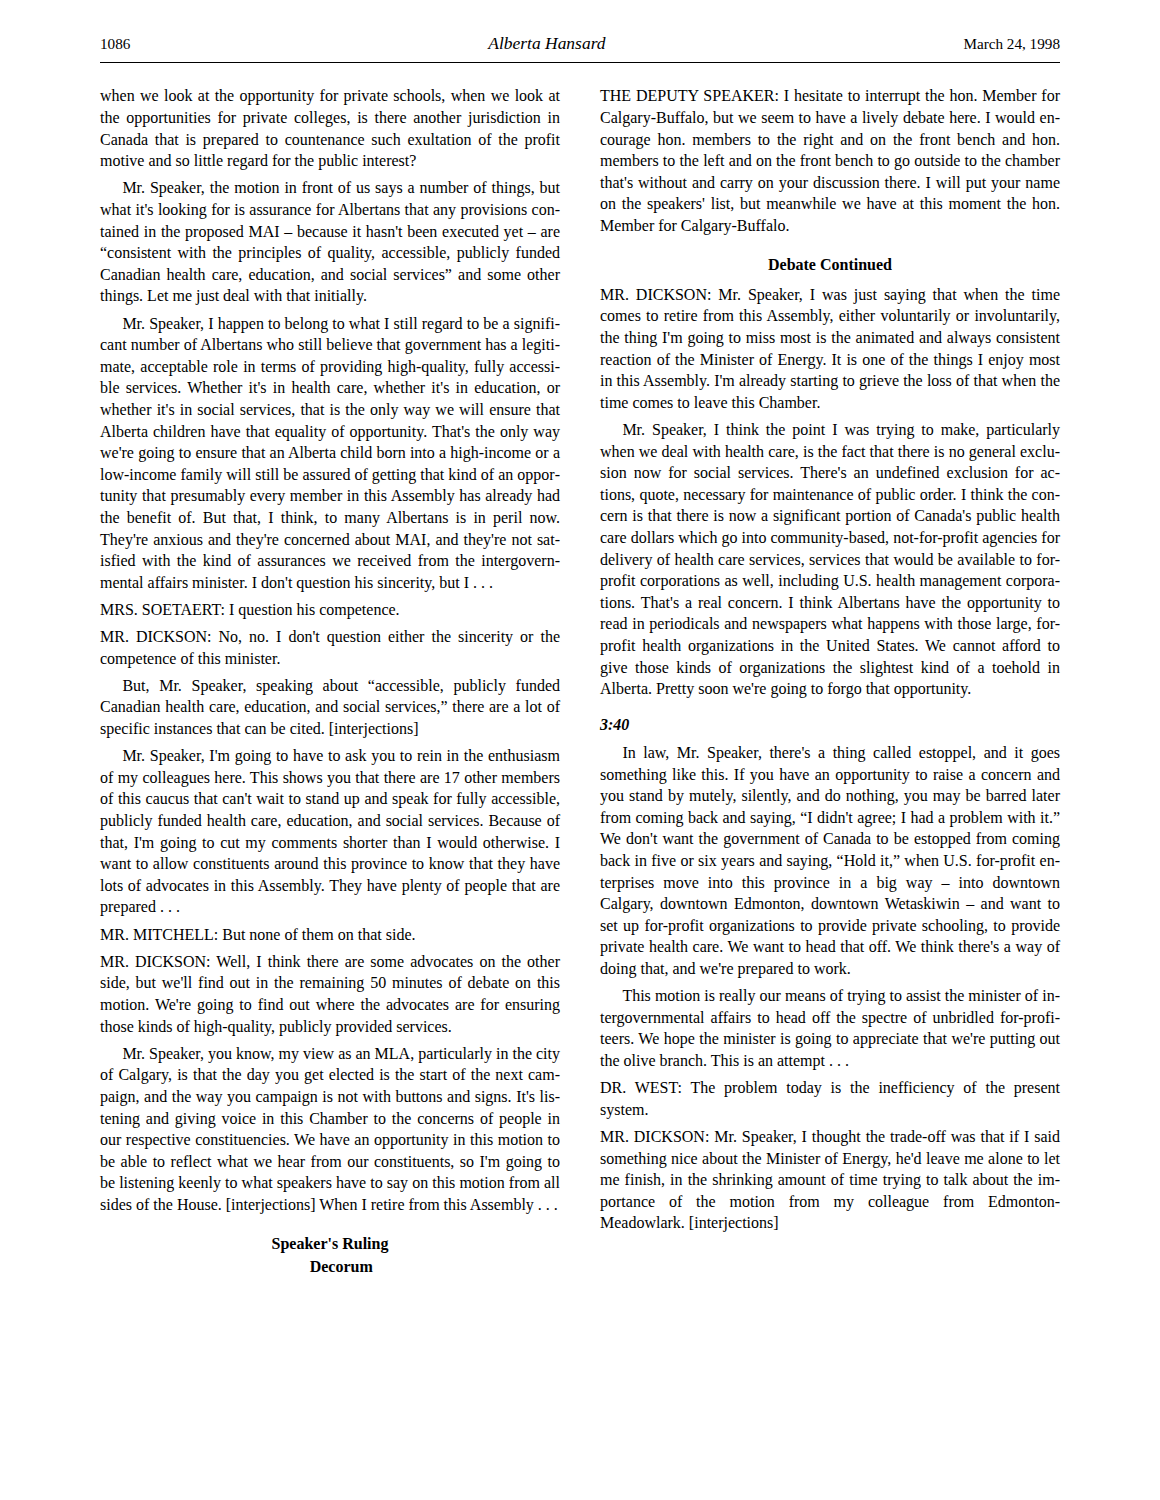1086 Alberta Hansard March 24, 1998
when we look at the opportunity for private schools, when we look at the opportunities for private colleges, is there another jurisdiction in Canada that is prepared to countenance such exultation of the profit motive and so little regard for the public interest?
Mr. Speaker, the motion in front of us says a number of things, but what it's looking for is assurance for Albertans that any provisions contained in the proposed MAI – because it hasn't been executed yet – are “consistent with the principles of quality, accessible, publicly funded Canadian health care, education, and social services” and some other things. Let me just deal with that initially.
Mr. Speaker, I happen to belong to what I still regard to be a significant number of Albertans who still believe that government has a legitimate, acceptable role in terms of providing high-quality, fully accessible services. Whether it's in health care, whether it's in education, or whether it's in social services, that is the only way we will ensure that Alberta children have that equality of opportunity. That's the only way we're going to ensure that an Alberta child born into a high-income or a low-income family will still be assured of getting that kind of an opportunity that presumably every member in this Assembly has already had the benefit of. But that, I think, to many Albertans is in peril now. They're anxious and they're concerned about MAI, and they're not satisfied with the kind of assurances we received from the intergovernmental affairs minister. I don't question his sincerity, but I . . .
MRS. SOETAERT: I question his competence.
MR. DICKSON: No, no. I don't question either the sincerity or the competence of this minister.
But, Mr. Speaker, speaking about “accessible, publicly funded Canadian health care, education, and social services,” there are a lot of specific instances that can be cited. [interjections]
Mr. Speaker, I'm going to have to ask you to rein in the enthusiasm of my colleagues here. This shows you that there are 17 other members of this caucus that can't wait to stand up and speak for fully accessible, publicly funded health care, education, and social services. Because of that, I'm going to cut my comments shorter than I would otherwise. I want to allow constituents around this province to know that they have lots of advocates in this Assembly. They have plenty of people that are prepared . . .
MR. MITCHELL: But none of them on that side.
MR. DICKSON: Well, I think there are some advocates on the other side, but we'll find out in the remaining 50 minutes of debate on this motion. We're going to find out where the advocates are for ensuring those kinds of high-quality, publicly provided services.
Mr. Speaker, you know, my view as an MLA, particularly in the city of Calgary, is that the day you get elected is the start of the next campaign, and the way you campaign is not with buttons and signs. It's listening and giving voice in this Chamber to the concerns of people in our respective constituencies. We have an opportunity in this motion to be able to reflect what we hear from our constituents, so I'm going to be listening keenly to what speakers have to say on this motion from all sides of the House. [interjections] When I retire from this Assembly . . .
Speaker's Ruling
Decorum
THE DEPUTY SPEAKER: I hesitate to interrupt the hon. Member for Calgary-Buffalo, but we seem to have a lively debate here. I would encourage hon. members to the right and on the front bench and hon. members to the left and on the front bench to go outside to the chamber that's without and carry on your discussion there. I will put your name on the speakers' list, but meanwhile we have at this moment the hon. Member for Calgary-Buffalo.
Debate Continued
MR. DICKSON: Mr. Speaker, I was just saying that when the time comes to retire from this Assembly, either voluntarily or involuntarily, the thing I'm going to miss most is the animated and always consistent reaction of the Minister of Energy. It is one of the things I enjoy most in this Assembly. I'm already starting to grieve the loss of that when the time comes to leave this Chamber.
Mr. Speaker, I think the point I was trying to make, particularly when we deal with health care, is the fact that there is no general exclusion now for social services. There's an undefined exclusion for actions, quote, necessary for maintenance of public order. I think the concern is that there is now a significant portion of Canada's public health care dollars which go into community-based, not-for-profit agencies for delivery of health care services, services that would be available to for-profit corporations as well, including U.S. health management corporations. That's a real concern. I think Albertans have the opportunity to read in periodicals and newspapers what happens with those large, for-profit health organizations in the United States. We cannot afford to give those kinds of organizations the slightest kind of a toehold in Alberta. Pretty soon we're going to forgo that opportunity.
3:40
In law, Mr. Speaker, there's a thing called estoppel, and it goes something like this. If you have an opportunity to raise a concern and you stand by mutely, silently, and do nothing, you may be barred later from coming back and saying, “I didn't agree; I had a problem with it.” We don't want the government of Canada to be estopped from coming back in five or six years and saying, “Hold it,” when U.S. for-profit enterprises move into this province in a big way – into downtown Calgary, downtown Edmonton, downtown Wetaskiwin – and want to set up for-profit organizations to provide private schooling, to provide private health care. We want to head that off. We think there's a way of doing that, and we're prepared to work.
This motion is really our means of trying to assist the minister of intergovernmental affairs to head off the spectre of unbridled for-profiteers. We hope the minister is going to appreciate that we're putting out the olive branch. This is an attempt . . .
DR. WEST: The problem today is the inefficiency of the present system.
MR. DICKSON: Mr. Speaker, I thought the trade-off was that if I said something nice about the Minister of Energy, he'd leave me alone to let me finish, in the shrinking amount of time trying to talk about the importance of the motion from my colleague from Edmonton-Meadowlark. [interjections]